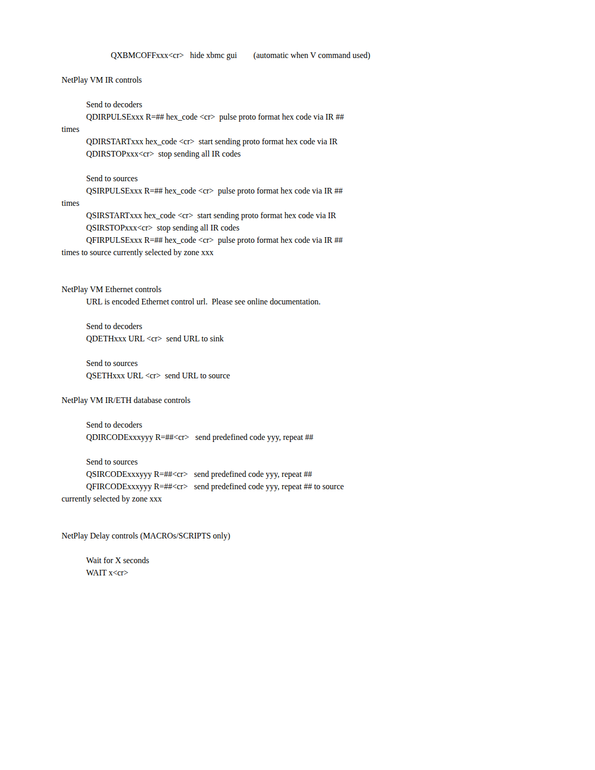QXBMCOFFxxx<cr> hide xbmc gui (automatic when V command used)
NetPlay VM IR controls
Send to decoders
QDIRPULSExxx R=## hex_code <cr> pulse proto format hex code via IR ##
times
QDIRSTARTxxx hex_code <cr> start sending proto format hex code via IR
QDIRSTOPxxx<cr> stop sending all IR codes
Send to sources
QSIRPULSExxx R=## hex_code <cr> pulse proto format hex code via IR ##
times
QSIRSTARTxxx hex_code <cr> start sending proto format hex code via IR
QSIRSTOPxxx<cr> stop sending all IR codes
QFIRPULSExxx R=## hex_code <cr> pulse proto format hex code via IR ##
times to source currently selected by zone xxx
NetPlay VM Ethernet controls
URL is encoded Ethernet control url. Please see online documentation.
Send to decoders
QDETHxxx URL <cr> send URL to sink
Send to sources
QSETHxxx URL <cr> send URL to source
NetPlay VM IR/ETH database controls
Send to decoders
QDIRCODExxxyyy R=##<cr> send predefined code yyy, repeat ##
Send to sources
QSIRCODExxxyyy R=##<cr> send predefined code yyy, repeat ##
QFIRCODExxxyyy R=##<cr> send predefined code yyy, repeat ## to source
currently selected by zone xxx
NetPlay Delay controls (MACROs/SCRIPTS only)
Wait for X seconds
WAIT x<cr>